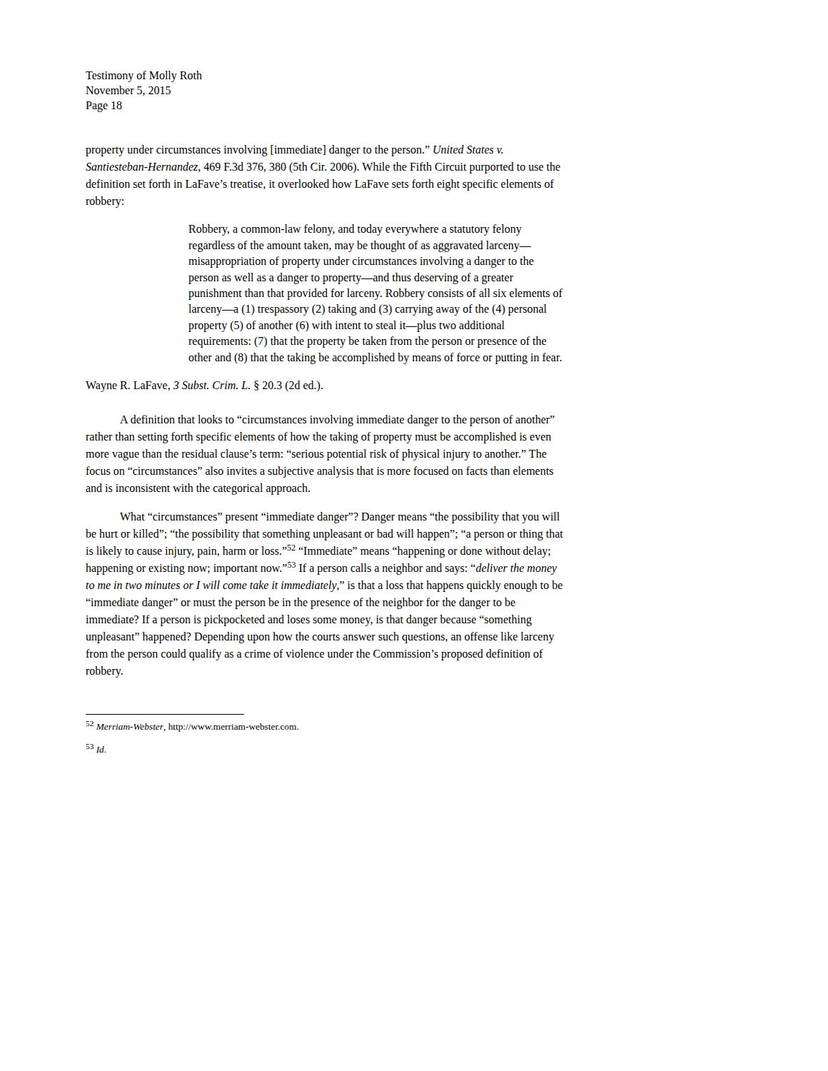Testimony of Molly Roth
November 5, 2015
Page 18
property under circumstances involving [immediate] danger to the person.” United States v. Santiesteban-Hernandez, 469 F.3d 376, 380 (5th Cir. 2006). While the Fifth Circuit purported to use the definition set forth in LaFave’s treatise, it overlooked how LaFave sets forth eight specific elements of robbery:
Robbery, a common-law felony, and today everywhere a statutory felony regardless of the amount taken, may be thought of as aggravated larceny—misappropriation of property under circumstances involving a danger to the person as well as a danger to property—and thus deserving of a greater punishment than that provided for larceny. Robbery consists of all six elements of larceny—a (1) trespassory (2) taking and (3) carrying away of the (4) personal property (5) of another (6) with intent to steal it—plus two additional requirements: (7) that the property be taken from the person or presence of the other and (8) that the taking be accomplished by means of force or putting in fear.
Wayne R. LaFave, 3 Subst. Crim. L. § 20.3 (2d ed.).
A definition that looks to “circumstances involving immediate danger to the person of another” rather than setting forth specific elements of how the taking of property must be accomplished is even more vague than the residual clause’s term: “serious potential risk of physical injury to another.” The focus on “circumstances” also invites a subjective analysis that is more focused on facts than elements and is inconsistent with the categorical approach.
What “circumstances” present “immediate danger”? Danger means “the possibility that you will be hurt or killed”; “the possibility that something unpleasant or bad will happen”; “a person or thing that is likely to cause injury, pain, harm or loss.”52 “Immediate” means “happening or done without delay; happening or existing now; important now.”53 If a person calls a neighbor and says: “deliver the money to me in two minutes or I will come take it immediately,” is that a loss that happens quickly enough to be “immediate danger” or must the person be in the presence of the neighbor for the danger to be immediate? If a person is pickpocketed and loses some money, is that danger because “something unpleasant” happened? Depending upon how the courts answer such questions, an offense like larceny from the person could qualify as a crime of violence under the Commission’s proposed definition of robbery.
52 Merriam-Webster, http://www.merriam-webster.com.
53 Id.